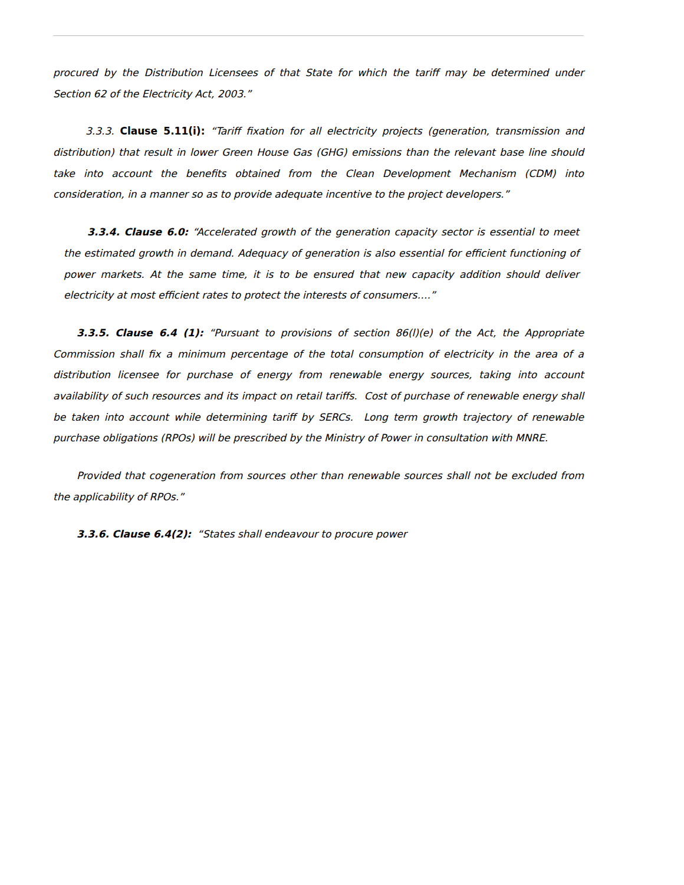procured by the Distribution Licensees of that State for which the tariff may be determined under Section 62 of the Electricity Act, 2003.”
3.3.3. Clause 5.11(i): “Tariff fixation for all electricity projects (generation, transmission and distribution) that result in lower Green House Gas (GHG) emissions than the relevant base line should take into account the benefits obtained from the Clean Development Mechanism (CDM) into consideration, in a manner so as to provide adequate incentive to the project developers.”
3.3.4. Clause 6.0: “Accelerated growth of the generation capacity sector is essential to meet the estimated growth in demand. Adequacy of generation is also essential for efficient functioning of power markets. At the same time, it is to be ensured that new capacity addition should deliver electricity at most efficient rates to protect the interests of consumers….”
3.3.5. Clause 6.4 (1): “Pursuant to provisions of section 86(l)(e) of the Act, the Appropriate Commission shall fix a minimum percentage of the total consumption of electricity in the area of a distribution licensee for purchase of energy from renewable energy sources, taking into account availability of such resources and its impact on retail tariffs. Cost of purchase of renewable energy shall be taken into account while determining tariff by SERCs. Long term growth trajectory of renewable purchase obligations (RPOs) will be prescribed by the Ministry of Power in consultation with MNRE.
Provided that cogeneration from sources other than renewable sources shall not be excluded from the applicability of RPOs.”
3.3.6. Clause 6.4(2): “States shall endeavour to procure power